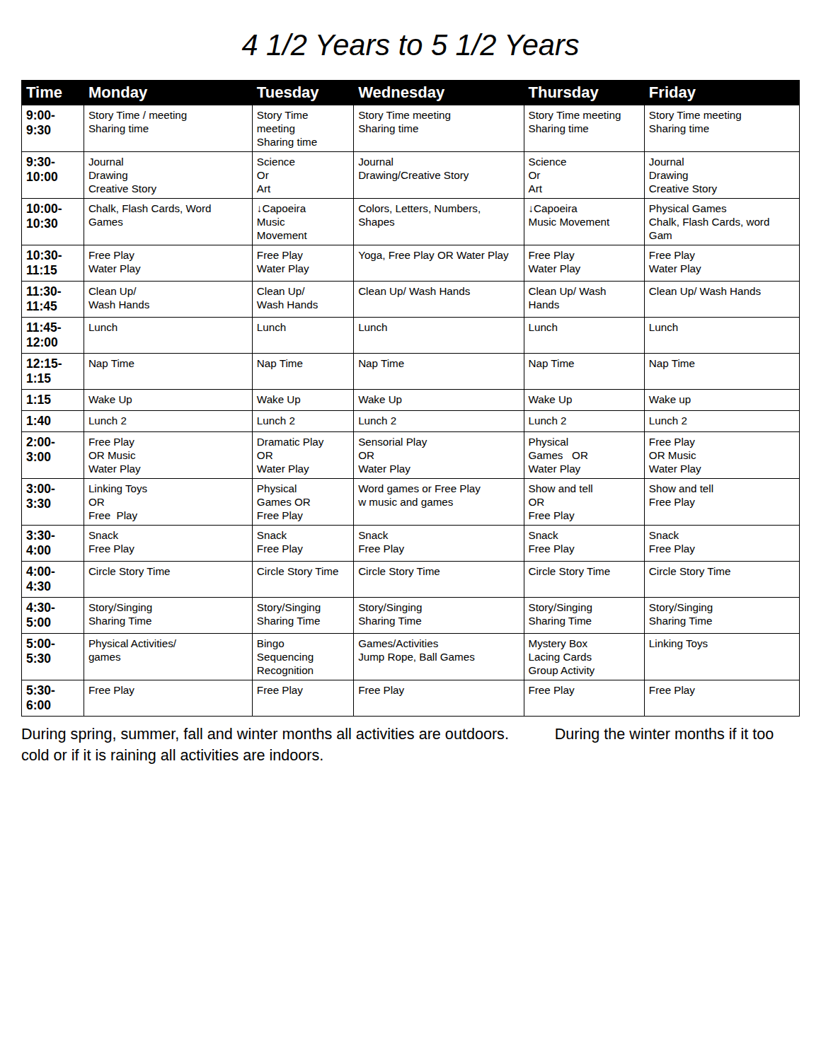4 1/2 Years to 5 1/2 Years
| Time | Monday | Tuesday | Wednesday | Thursday | Friday |
| --- | --- | --- | --- | --- | --- |
| 9:00-9:30 | Story Time / meeting Sharing time | Story Time meeting Sharing time | Story Time meeting Sharing time | Story Time meeting Sharing time | Story Time meeting Sharing time |
| 9:30-10:00 | Journal Drawing Creative Story | Science Or Art | Journal Drawing/Creative Story | Science Or Art | Journal Drawing Creative Story |
| 10:00-10:30 | Chalk, Flash Cards, Word Games | ↓Capoeira Music Movement | Colors, Letters, Numbers, Shapes | ↓Capoeira Music Movement | Physical Games Chalk, Flash Cards, word Gam |
| 10:30-11:15 | Free Play Water Play | Free Play Water Play | Yoga, Free Play OR Water Play | Free Play Water Play | Free Play Water Play |
| 11:30-11:45 | Clean Up/ Wash Hands | Clean Up/ Wash Hands | Clean Up/ Wash Hands | Clean Up/ Wash Hands | Clean Up/ Wash Hands |
| 11:45-12:00 | Lunch | Lunch | Lunch | Lunch | Lunch |
| 12:15-1:15 | Nap Time | Nap Time | Nap Time | Nap Time | Nap Time |
| 1:15 | Wake Up | Wake Up | Wake Up | Wake Up | Wake up |
| 1:40 | Lunch 2 | Lunch 2 | Lunch 2 | Lunch 2 | Lunch 2 |
| 2:00-3:00 | Free Play OR Music Water Play | Dramatic Play OR Water Play | Sensorial Play OR Water Play | Physical Games OR Water Play | Free Play OR Music Water Play |
| 3:00-3:30 | Linking Toys OR Free Play | Physical Games OR Free Play | Word games or Free Play w music and games | Show and tell OR Free Play | Show and tell Free Play |
| 3:30-4:00 | Snack Free Play | Snack Free Play | Snack Free Play | Snack Free Play | Snack Free Play |
| 4:00-4:30 | Circle Story Time | Circle Story Time | Circle Story Time | Circle Story Time | Circle Story Time |
| 4:30-5:00 | Story/Singing Sharing Time | Story/Singing Sharing Time | Story/Singing Sharing Time | Story/Singing Sharing Time | Story/Singing Sharing Time |
| 5:00-5:30 | Physical Activities/ games | Bingo Sequencing Recognition | Games/Activities Jump Rope, Ball Games | Mystery Box Lacing Cards Group Activity | Linking Toys |
| 5:30-6:00 | Free Play | Free Play | Free Play | Free Play | Free Play |
During spring, summer, fall and winter months all activities are outdoors. During the winter months if it too cold or if it is raining all activities are indoors.